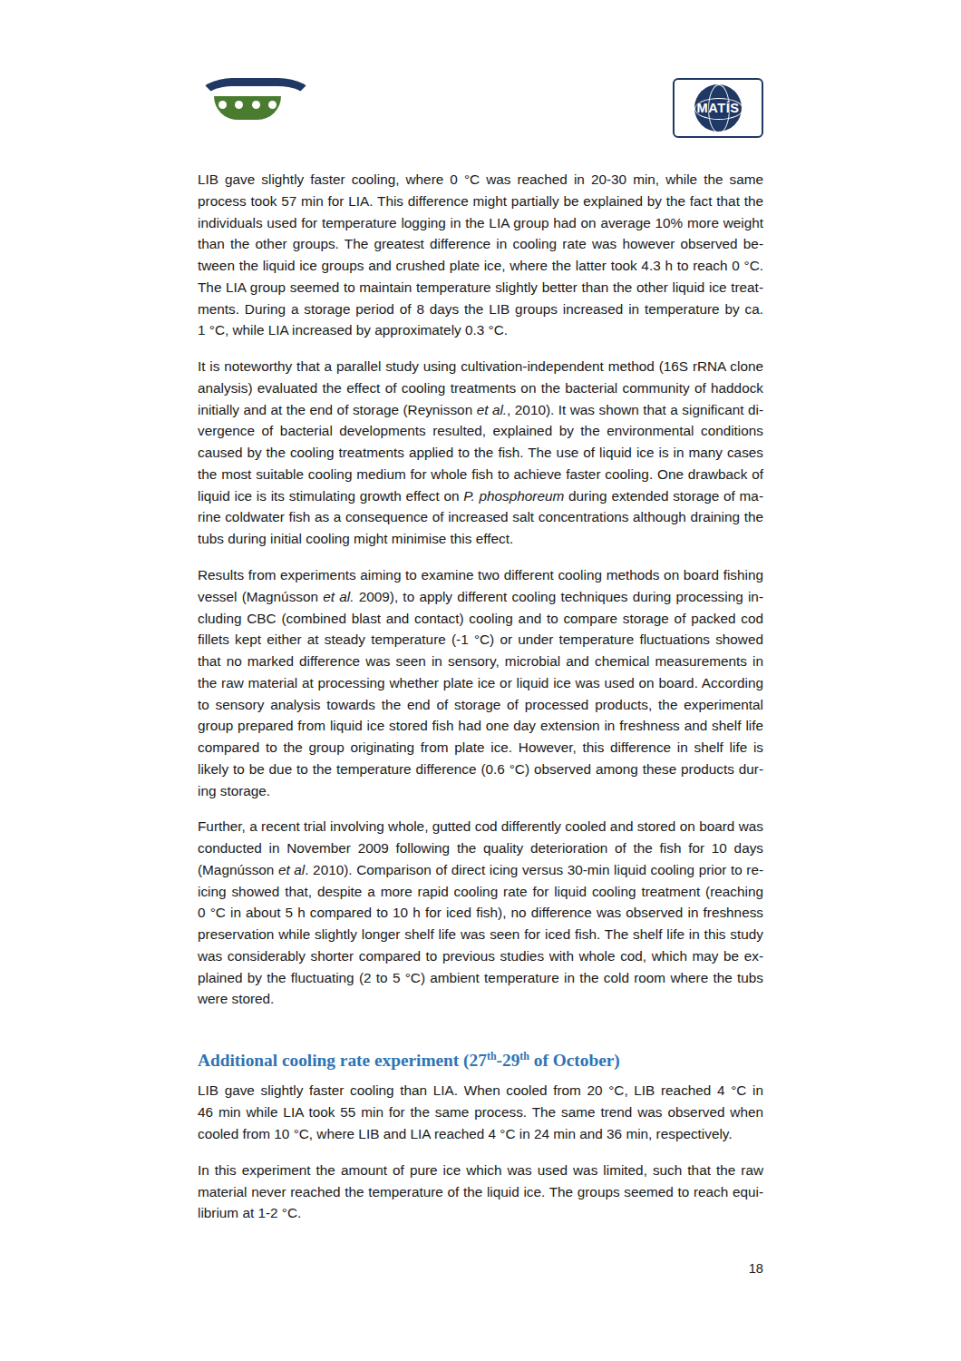MATÍS
LIB gave slightly faster cooling, where 0 °C was reached in 20-30 min, while the same process took 57 min for LIA. This difference might partially be explained by the fact that the individuals used for temperature logging in the LIA group had on average 10% more weight than the other groups. The greatest difference in cooling rate was however observed between the liquid ice groups and crushed plate ice, where the latter took 4.3 h to reach 0 °C. The LIA group seemed to maintain temperature slightly better than the other liquid ice treatments. During a storage period of 8 days the LIB groups increased in temperature by ca. 1 °C, while LIA increased by approximately 0.3 °C.
It is noteworthy that a parallel study using cultivation-independent method (16S rRNA clone analysis) evaluated the effect of cooling treatments on the bacterial community of haddock initially and at the end of storage (Reynisson et al., 2010). It was shown that a significant divergence of bacterial developments resulted, explained by the environmental conditions caused by the cooling treatments applied to the fish. The use of liquid ice is in many cases the most suitable cooling medium for whole fish to achieve faster cooling. One drawback of liquid ice is its stimulating growth effect on P. phosphoreum during extended storage of marine coldwater fish as a consequence of increased salt concentrations although draining the tubs during initial cooling might minimise this effect.
Results from experiments aiming to examine two different cooling methods on board fishing vessel (Magnússon et al. 2009), to apply different cooling techniques during processing including CBC (combined blast and contact) cooling and to compare storage of packed cod fillets kept either at steady temperature (-1 °C) or under temperature fluctuations showed that no marked difference was seen in sensory, microbial and chemical measurements in the raw material at processing whether plate ice or liquid ice was used on board. According to sensory analysis towards the end of storage of processed products, the experimental group prepared from liquid ice stored fish had one day extension in freshness and shelf life compared to the group originating from plate ice. However, this difference in shelf life is likely to be due to the temperature difference (0.6 °C) observed among these products during storage.
Further, a recent trial involving whole, gutted cod differently cooled and stored on board was conducted in November 2009 following the quality deterioration of the fish for 10 days (Magnússon et al. 2010). Comparison of direct icing versus 30-min liquid cooling prior to re-icing showed that, despite a more rapid cooling rate for liquid cooling treatment (reaching 0 °C in about 5 h compared to 10 h for iced fish), no difference was observed in freshness preservation while slightly longer shelf life was seen for iced fish. The shelf life in this study was considerably shorter compared to previous studies with whole cod, which may be explained by the fluctuating (2 to 5 °C) ambient temperature in the cold room where the tubs were stored.
Additional cooling rate experiment (27th-29th of October)
LIB gave slightly faster cooling than LIA. When cooled from 20 °C, LIB reached 4 °C in 46 min while LIA took 55 min for the same process. The same trend was observed when cooled from 10 °C, where LIB and LIA reached 4 °C in 24 min and 36 min, respectively.
In this experiment the amount of pure ice which was used was limited, such that the raw material never reached the temperature of the liquid ice. The groups seemed to reach equilibrium at 1-2 °C.
18